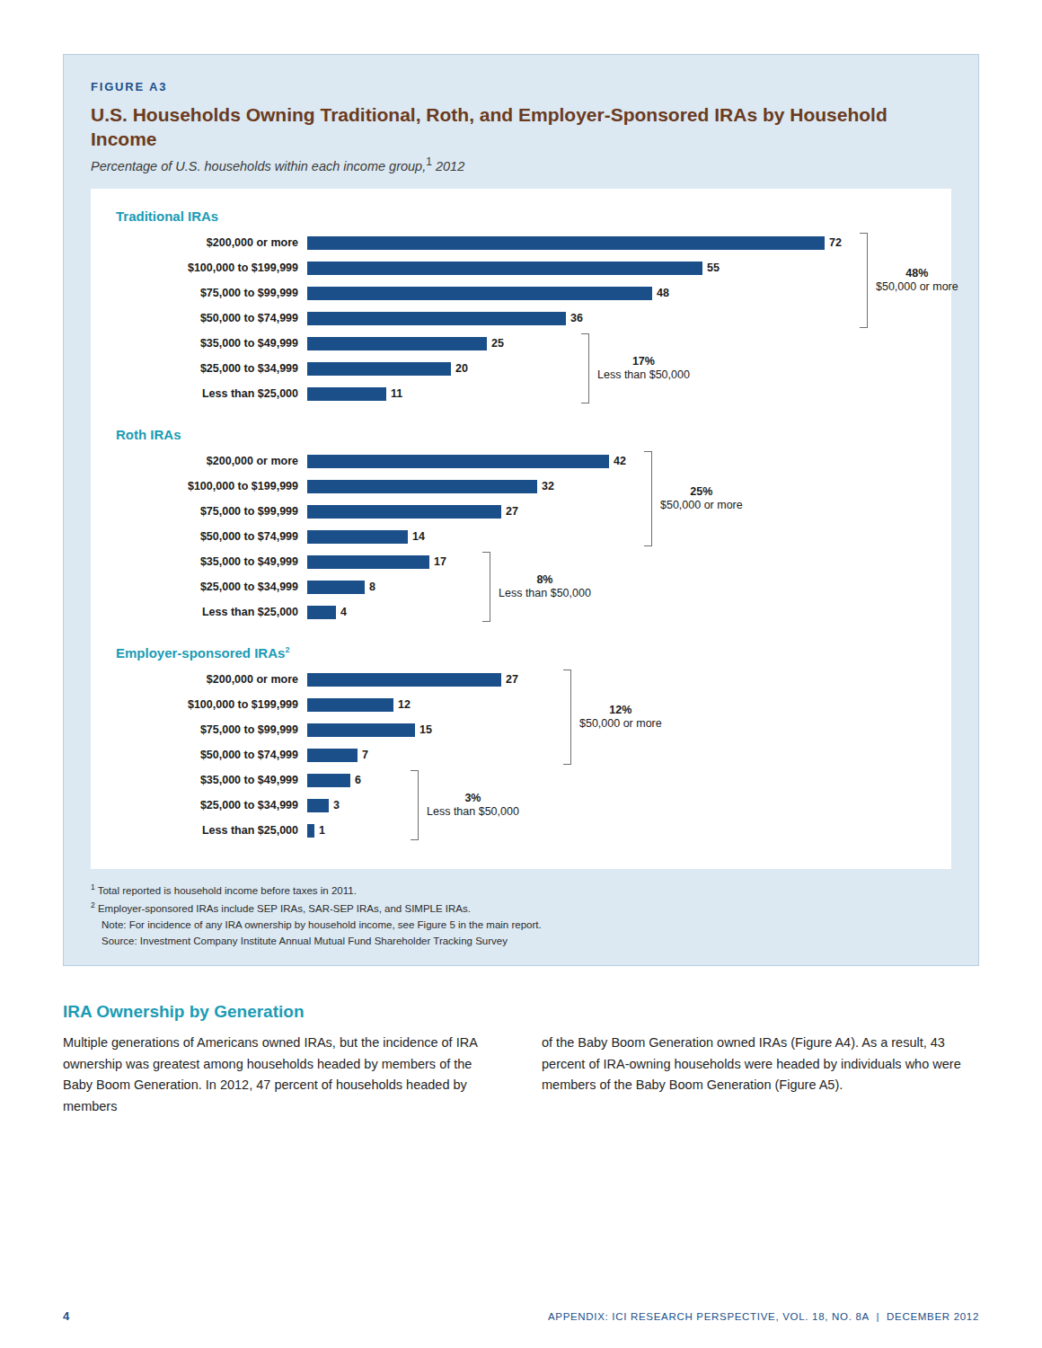FIGURE A3
U.S. Households Owning Traditional, Roth, and Employer-Sponsored IRAs by Household Income
Percentage of U.S. households within each income group,1 2012
Traditional IRAs
$200,000 or more
72
$100,000 to $199,999
55
$75,000 to $99,999
48
$50,000 to $74,999
36
$35,000 to $49,999
25
$25,000 to $34,999
20
Less than $25,000
11
48% $50,000 or more
17% Less than $50,000
Roth IRAs
$200,000 or more
42
$100,000 to $199,999
32
$75,000 to $99,999
27
$50,000 to $74,999
14
$35,000 to $49,999
17
$25,000 to $34,999
8
Less than $25,000
4
25% $50,000 or more
8% Less than $50,000
Employer-sponsored IRAs2
$200,000 or more
27
$100,000 to $199,999
12
$75,000 to $99,999
15
$50,000 to $74,999
7
$35,000 to $49,999
6
$25,000 to $34,999
3
Less than $25,000
1
12% $50,000 or more
3% Less than $50,000
1 Total reported is household income before taxes in 2011.
2 Employer-sponsored IRAs include SEP IRAs, SAR-SEP IRAs, and SIMPLE IRAs.
Note: For incidence of any IRA ownership by household income, see Figure 5 in the main report.
Source: Investment Company Institute Annual Mutual Fund Shareholder Tracking Survey
IRA Ownership by Generation
Multiple generations of Americans owned IRAs, but the incidence of IRA ownership was greatest among households headed by members of the Baby Boom Generation. In 2012, 47 percent of households headed by members
of the Baby Boom Generation owned IRAs (Figure A4). As a result, 43 percent of IRA-owning households were headed by individuals who were members of the Baby Boom Generation (Figure A5).
4 APPENDIX: ICI RESEARCH PERSPECTIVE, VOL. 18, NO. 8A | DECEMBER 2012